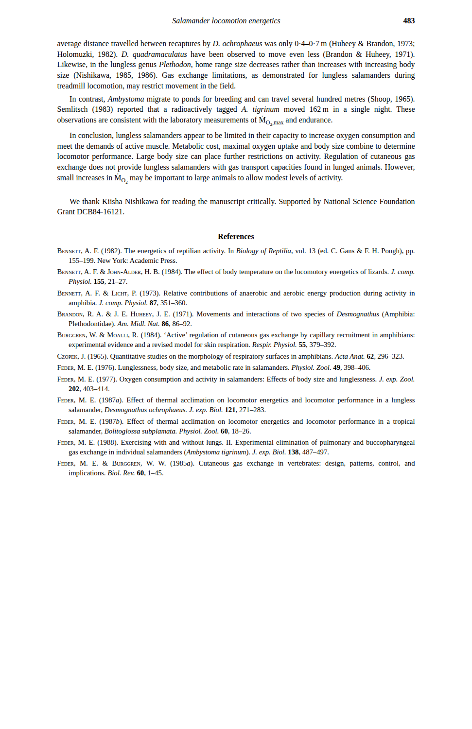Salamander locomotion energetics 483
average distance travelled between recaptures by D. ochrophaeus was only 0·4–0·7 m (Huheey & Brandon, 1973; Holomuzki, 1982). D. quadramaculatus have been observed to move even less (Brandon & Huheey, 1971). Likewise, in the lungless genus Plethodon, home range size decreases rather than increases with increasing body size (Nishikawa, 1985, 1986). Gas exchange limitations, as demonstrated for lungless salamanders during treadmill locomotion, may restrict movement in the field.
In contrast, Ambystoma migrate to ponds for breeding and can travel several hundred metres (Shoop, 1965). Semlitsch (1983) reported that a radioactively tagged A. tigrinum moved 162 m in a single night. These observations are consistent with the laboratory measurements of ṀO2,max and endurance.
In conclusion, lungless salamanders appear to be limited in their capacity to increase oxygen consumption and meet the demands of active muscle. Metabolic cost, maximal oxygen uptake and body size combine to determine locomotor performance. Large body size can place further restrictions on activity. Regulation of cutaneous gas exchange does not provide lungless salamanders with gas transport capacities found in lunged animals. However, small increases in ṀO2 may be important to large animals to allow modest levels of activity.
We thank Kiisha Nishikawa for reading the manuscript critically. Supported by National Science Foundation Grant DCB84-16121.
References
Bennett, A. F. (1982). The energetics of reptilian activity. In Biology of Reptilia, vol. 13 (ed. C. Gans & F. H. Pough), pp. 155–199. New York: Academic Press.
Bennett, A. F. & John-Alder, H. B. (1984). The effect of body temperature on the locomotory energetics of lizards. J. comp. Physiol. 155, 21–27.
Bennett, A. F. & Licht, P. (1973). Relative contributions of anaerobic and aerobic energy production during activity in amphibia. J. comp. Physiol. 87, 351–360.
Brandon, R. A. & J. E. Huheey, J. E. (1971). Movements and interactions of two species of Desmognathus (Amphibia: Plethodontidae). Am. Midl. Nat. 86, 86–92.
Burggren, W. & Moalli, R. (1984). ‘Active’ regulation of cutaneous gas exchange by capillary recruitment in amphibians: experimental evidence and a revised model for skin respiration. Respir. Physiol. 55, 379–392.
Czopek, J. (1965). Quantitative studies on the morphology of respiratory surfaces in amphibians. Acta Anat. 62, 296–323.
Feder, M. E. (1976). Lunglessness, body size, and metabolic rate in salamanders. Physiol. Zool. 49, 398–406.
Feder, M. E. (1977). Oxygen consumption and activity in salamanders: Effects of body size and lunglessness. J. exp. Zool. 202, 403–414.
Feder, M. E. (1987a). Effect of thermal acclimation on locomotor energetics and locomotor performance in a lungless salamander, Desmognathus ochrophaeus. J. exp. Biol. 121, 271–283.
Feder, M. E. (1987b). Effect of thermal acclimation on locomotor energetics and locomotor performance in a tropical salamander, Bolitoglossa subplamata. Physiol. Zool. 60, 18–26.
Feder, M. E. (1988). Exercising with and without lungs. II. Experimental elimination of pulmonary and buccopharyngeal gas exchange in individual salamanders (Ambystoma tigrinum). J. exp. Biol. 138, 487–497.
Feder, M. E. & Burggren, W. W. (1985a). Cutaneous gas exchange in vertebrates: design, patterns, control, and implications. Biol. Rev. 60, 1–45.